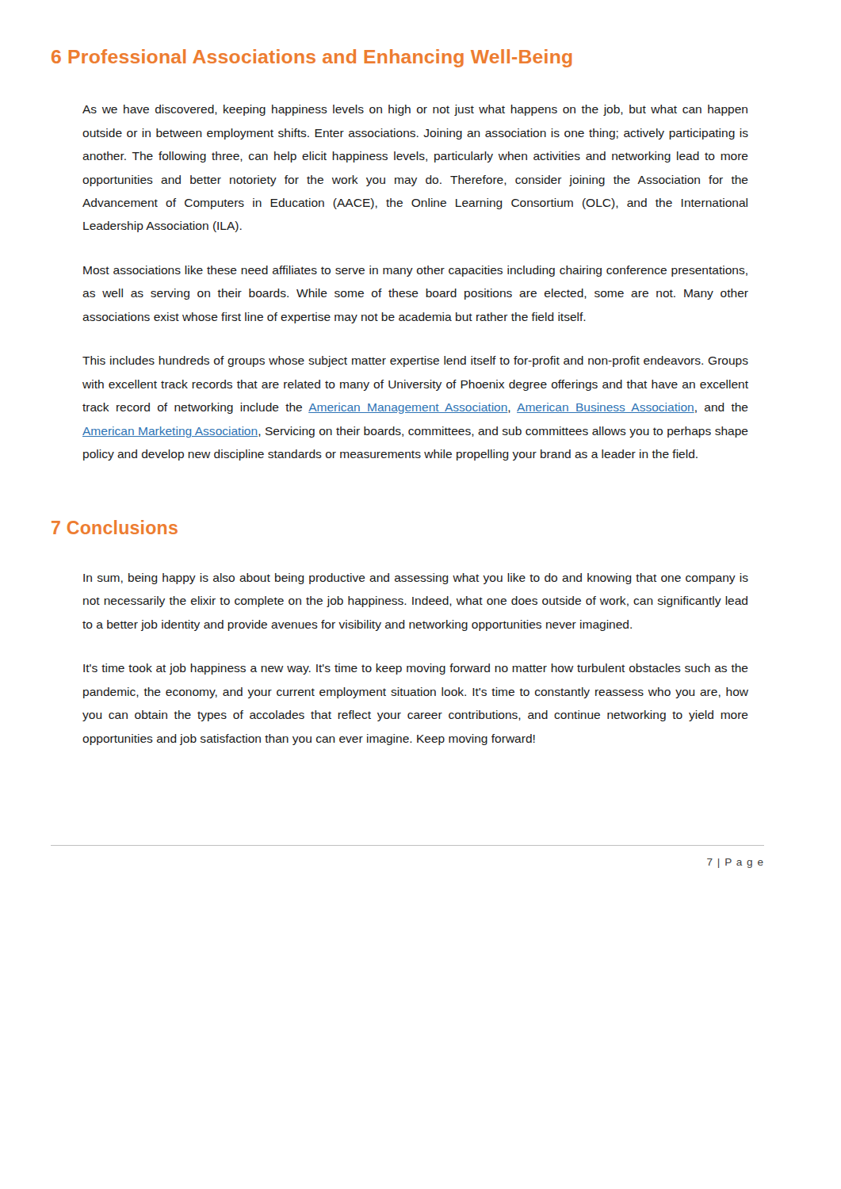6 Professional Associations and Enhancing Well-Being
As we have discovered, keeping happiness levels on high or not just what happens on the job, but what can happen outside or in between employment shifts. Enter associations. Joining an association is one thing; actively participating is another. The following three, can help elicit happiness levels, particularly when activities and networking lead to more opportunities and better notoriety for the work you may do. Therefore, consider joining the Association for the Advancement of Computers in Education (AACE), the Online Learning Consortium (OLC), and the International Leadership Association (ILA).
Most associations like these need affiliates to serve in many other capacities including chairing conference presentations, as well as serving on their boards. While some of these board positions are elected, some are not. Many other associations exist whose first line of expertise may not be academia but rather the field itself.
This includes hundreds of groups whose subject matter expertise lend itself to for-profit and non-profit endeavors. Groups with excellent track records that are related to many of University of Phoenix degree offerings and that have an excellent track record of networking include the American Management Association, American Business Association, and the American Marketing Association, Servicing on their boards, committees, and sub committees allows you to perhaps shape policy and develop new discipline standards or measurements while propelling your brand as a leader in the field.
7 Conclusions
In sum, being happy is also about being productive and assessing what you like to do and knowing that one company is not necessarily the elixir to complete on the job happiness. Indeed, what one does outside of work, can significantly lead to a better job identity and provide avenues for visibility and networking opportunities never imagined.
It's time took at job happiness a new way. It's time to keep moving forward no matter how turbulent obstacles such as the pandemic, the economy, and your current employment situation look. It's time to constantly reassess who you are, how you can obtain the types of accolades that reflect your career contributions, and continue networking to yield more opportunities and job satisfaction than you can ever imagine. Keep moving forward!
7 | P a g e